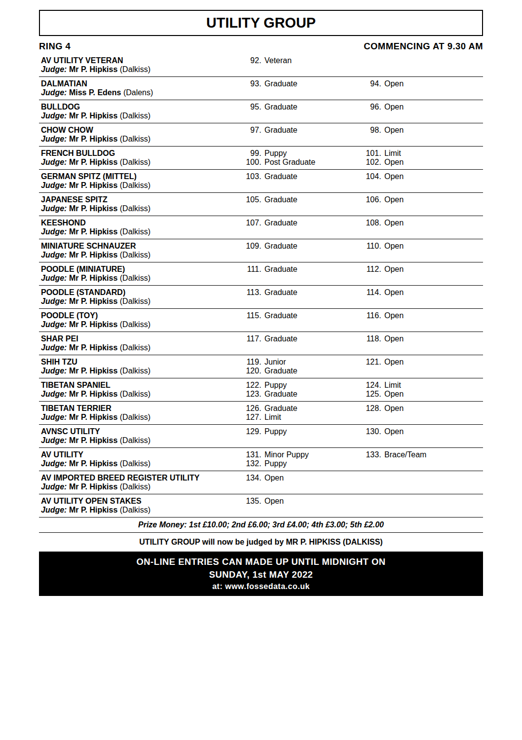UTILITY GROUP
RING 4 COMMENCING AT 9.30 AM
| AV UTILITY VETERAN Judge: Mr P. Hipkiss (Dalkiss) | 92. Veteran | |
| DALMATIAN Judge: Miss P. Edens (Dalens) | 93. Graduate | 94. Open |
| BULLDOG Judge: Mr P. Hipkiss (Dalkiss) | 95. Graduate | 96. Open |
| CHOW CHOW Judge: Mr P. Hipkiss (Dalkiss) | 97. Graduate | 98. Open |
| FRENCH BULLDOG Judge: Mr P. Hipkiss (Dalkiss) | 99. Puppy 100. Post Graduate | 101. Limit 102. Open |
| GERMAN SPITZ (MITTEL) Judge: Mr P. Hipkiss (Dalkiss) | 103. Graduate | 104. Open |
| JAPANESE SPITZ Judge: Mr P. Hipkiss (Dalkiss) | 105. Graduate | 106. Open |
| KEESHOND Judge: Mr P. Hipkiss (Dalkiss) | 107. Graduate | 108. Open |
| MINIATURE SCHNAUZER Judge: Mr P. Hipkiss (Dalkiss) | 109. Graduate | 110. Open |
| POODLE (MINIATURE) Judge: Mr P. Hipkiss (Dalkiss) | 111. Graduate | 112. Open |
| POODLE (STANDARD) Judge: Mr P. Hipkiss (Dalkiss) | 113. Graduate | 114. Open |
| POODLE (TOY) Judge: Mr P. Hipkiss (Dalkiss) | 115. Graduate | 116. Open |
| SHAR PEI Judge: Mr P. Hipkiss (Dalkiss) | 117. Graduate | 118. Open |
| SHIH TZU Judge: Mr P. Hipkiss (Dalkiss) | 119. Junior 120. Graduate | 121. Open |
| TIBETAN SPANIEL Judge: Mr P. Hipkiss (Dalkiss) | 122. Puppy 123. Graduate | 124. Limit 125. Open |
| TIBETAN TERRIER Judge: Mr P. Hipkiss (Dalkiss) | 126. Graduate 127. Limit | 128. Open |
| AVNSC UTILITY Judge: Mr P. Hipkiss (Dalkiss) | 129. Puppy | 130. Open |
| AV UTILITY Judge: Mr P. Hipkiss (Dalkiss) | 131. Minor Puppy 132. Puppy | 133. Brace/Team |
| AV IMPORTED BREED REGISTER UTILITY Judge: Mr P. Hipkiss (Dalkiss) | 134. Open | |
| AV UTILITY OPEN STAKES Judge: Mr P. Hipkiss (Dalkiss) | 135. Open | |
Prize Money: 1st £10.00; 2nd £6.00; 3rd £4.00; 4th £3.00; 5th £2.00
UTILITY GROUP will now be judged by MR P. HIPKISS (DALKISS)
ON-LINE ENTRIES CAN MADE UP UNTIL MIDNIGHT ON
SUNDAY, 1st MAY 2022
at: www.fossedata.co.uk